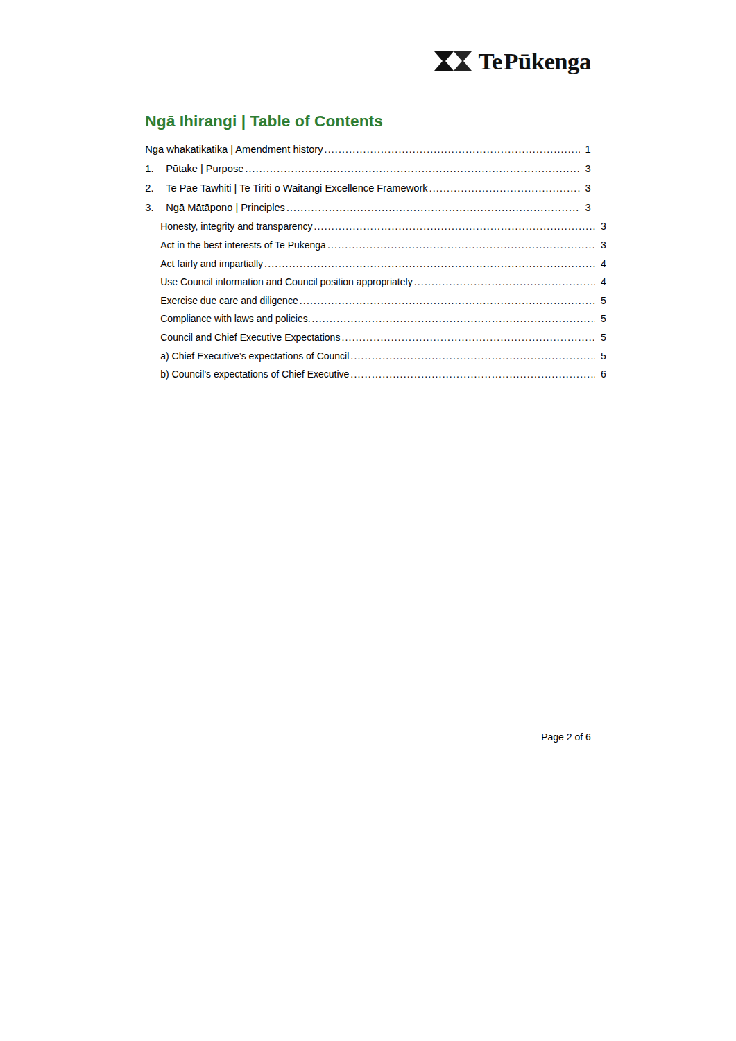Te Pūkenga
Ngā Ihirangi | Table of Contents
Ngā whakatikatika | Amendment history ........................................................................................................... 1
1. Pūtake | Purpose ................................................................................................................................. 3
2. Te Pae Tawhiti | Te Tiriti o Waitangi Excellence Framework ............................................................... 3
3. Ngā Mātāpono | Principles ................................................................................................................. 3
Honesty, integrity and transparency ......................................................................................................... 3
Act in the best interests of Te Pūkenga ..................................................................................................... 3
Act fairly and impartially ....................................................................................................................... 4
Use Council information and Council position appropriately ......................................................................... 4
Exercise due care and diligence ................................................................................................................. 5
Compliance with laws and policies. ......................................................................................................... 5
Council and Chief Executive Expectations ................................................................................................. 5
a) Chief Executive’s expectations of Council ..................................................................................................... 5
b) Council’s expectations of Chief Executive ..................................................................................................... 6
Page 2 of 6